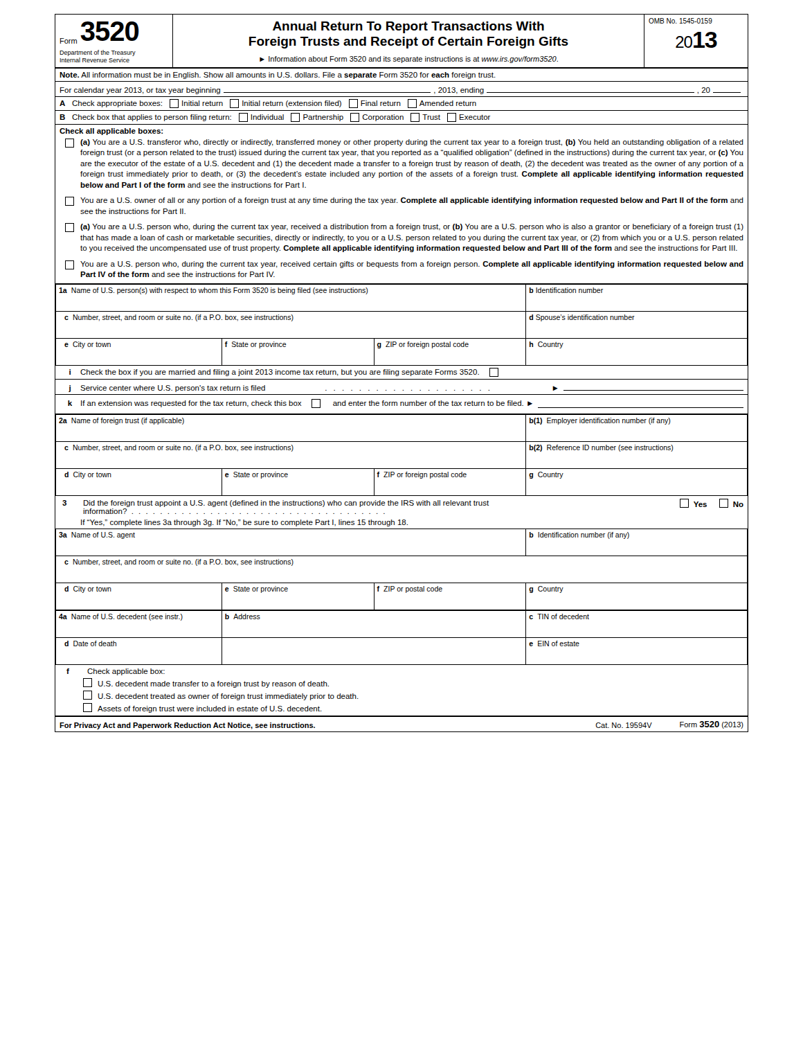Form 3520
Department of the Treasury
Internal Revenue Service
Annual Return To Report Transactions With
Foreign Trusts and Receipt of Certain Foreign Gifts
► Information about Form 3520 and its separate instructions is at www.irs.gov/form3520.
OMB No. 1545-0159
2013
Note. All information must be in English. Show all amounts in U.S. dollars. File a separate Form 3520 for each foreign trust.
For calendar year 2013, or tax year beginning , 2013, ending , 20
A Check appropriate boxes: Initial return Initial return (extension filed) Final return Amended return
B Check box that applies to person filing return: Individual Partnership Corporation Trust Executor
Check all applicable boxes:
(a) You are a U.S. transferor who, directly or indirectly, transferred money or other property during the current tax year to a foreign trust, (b) You held an outstanding obligation of a related foreign trust (or a person related to the trust) issued during the current tax year, that you reported as a “qualified obligation” (defined in the instructions) during the current tax year, or (c) You are the executor of the estate of a U.S. decedent and (1) the decedent made a transfer to a foreign trust by reason of death, (2) the decedent was treated as the owner of any portion of a foreign trust immediately prior to death, or (3) the decedent’s estate included any portion of the assets of a foreign trust. Complete all applicable identifying information requested below and Part I of the form and see the instructions for Part I.
You are a U.S. owner of all or any portion of a foreign trust at any time during the tax year. Complete all applicable identifying information requested below and Part II of the form and see the instructions for Part II.
(a) You are a U.S. person who, during the current tax year, received a distribution from a foreign trust, or (b) You are a U.S. person who is also a grantor or beneficiary of a foreign trust (1) that has made a loan of cash or marketable securities, directly or indirectly, to you or a U.S. person related to you during the current tax year, or (2) from which you or a U.S. person related to you received the uncompensated use of trust property. Complete all applicable identifying information requested below and Part III of the form and see the instructions for Part III.
You are a U.S. person who, during the current tax year, received certain gifts or bequests from a foreign person. Complete all applicable identifying information requested below and Part IV of the form and see the instructions for Part IV.
| 1a Name of U.S. person(s) with respect to whom this Form 3520 is being filed (see instructions) | b Identification number |
| c Number, street, and room or suite no. (if a P.O. box, see instructions) | d Spouse’s identification number |
| e City or town | f State or province | g ZIP or foreign postal code | h Country |
i Check the box if you are married and filing a joint 2013 income tax return, but you are filing separate Forms 3520.
j Service center where U.S. person's tax return is filed . . . . . . . . . . . . . . . . . . . . ►
k If an extension was requested for the tax return, check this box and enter the form number of the tax return to be filed. ►
| 2a Name of foreign trust (if applicable) | b(1) Employer identification number (if any) |
| c Number, street, and room or suite no. (if a P.O. box, see instructions) | b(2) Reference ID number (see instructions) |
| d City or town | e State or province | f ZIP or foreign postal code | g Country |
3
Did the foreign trust appoint a U.S. agent (defined in the instructions) who can provide the IRS with all relevant trust
information? . . . . . . . . . . . . . . . . . . . . . . . . . . . . . . . . . . . .
Yes No
If “Yes,” complete lines 3a through 3g. If “No,” be sure to complete Part I, lines 15 through 18.
| 3a Name of U.S. agent | b Identification number (if any) |
| c Number, street, and room or suite no. (if a P.O. box, see instructions) |
| d City or town | e State or province | f ZIP or postal code | g Country |
| 4a Name of U.S. decedent (see instr.) | b Address | c TIN of decedent |
| d Date of death | | e EIN of estate |
f
Check applicable box:
U.S. decedent made transfer to a foreign trust by reason of death.
U.S. decedent treated as owner of foreign trust immediately prior to death.
Assets of foreign trust were included in estate of U.S. decedent.
For Privacy Act and Paperwork Reduction Act Notice, see instructions.
Cat. No. 19594V
Form 3520 (2013)